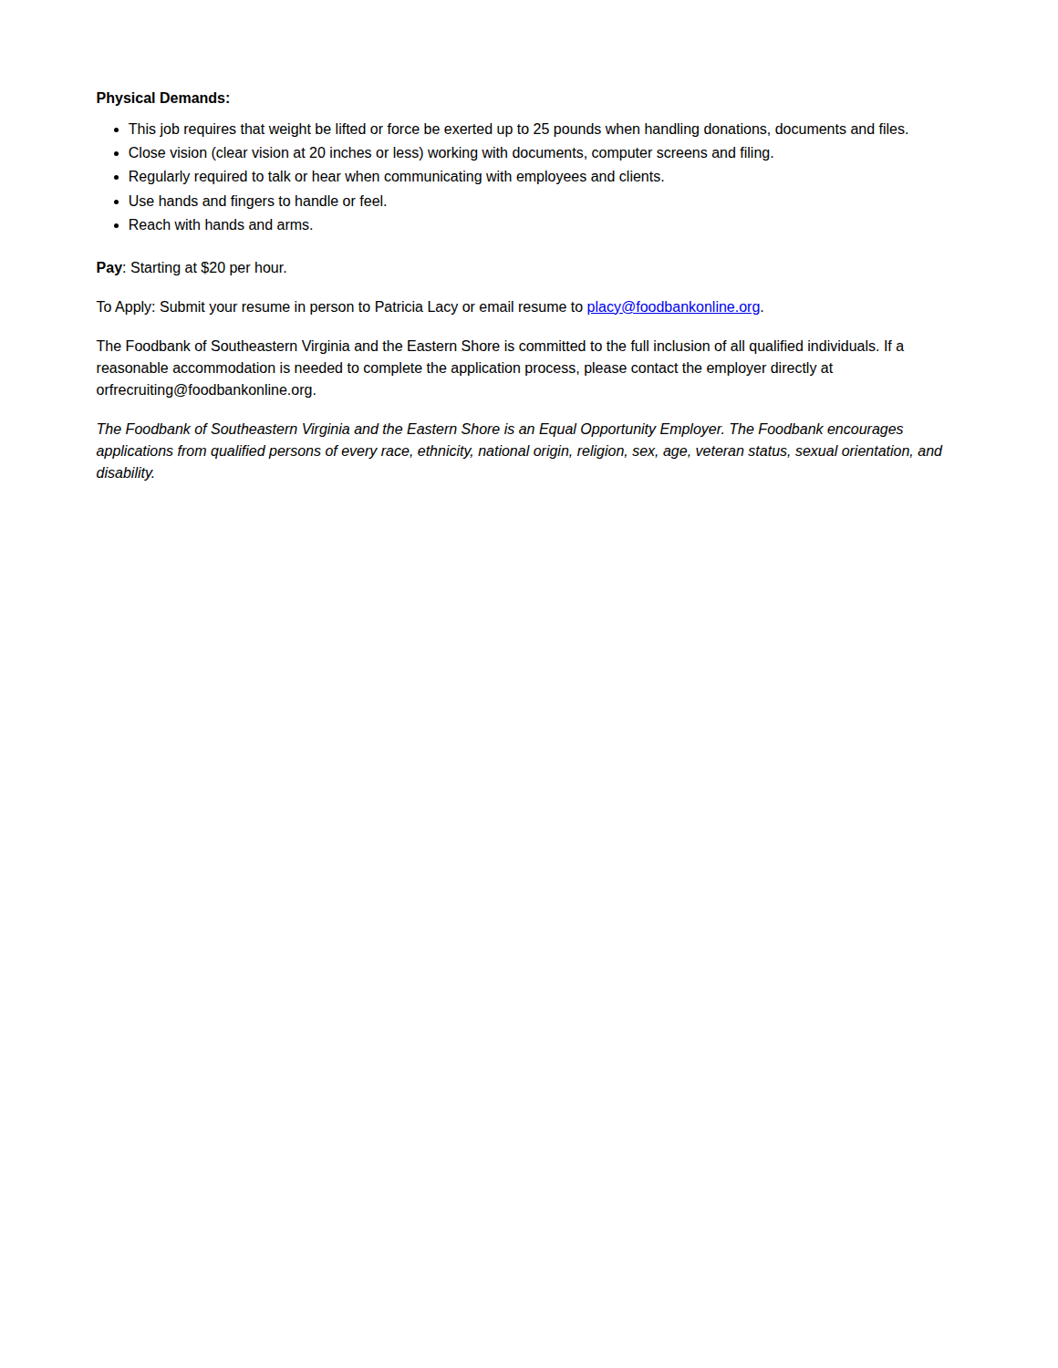Physical Demands:
This job requires that weight be lifted or force be exerted up to 25 pounds when handling donations, documents and files.
Close vision (clear vision at 20 inches or less) working with documents, computer screens and filing.
Regularly required to talk or hear when communicating with employees and clients.
Use hands and fingers to handle or feel.
Reach with hands and arms.
Pay: Starting at $20 per hour.
To Apply: Submit your resume in person to Patricia Lacy or email resume to placy@foodbankonline.org.
The Foodbank of Southeastern Virginia and the Eastern Shore is committed to the full inclusion of all qualified individuals. If a reasonable accommodation is needed to complete the application process, please contact the employer directly at orfrecruiting@foodbankonline.org.
The Foodbank of Southeastern Virginia and the Eastern Shore is an Equal Opportunity Employer. The Foodbank encourages applications from qualified persons of every race, ethnicity, national origin, religion, sex, age, veteran status, sexual orientation, and disability.